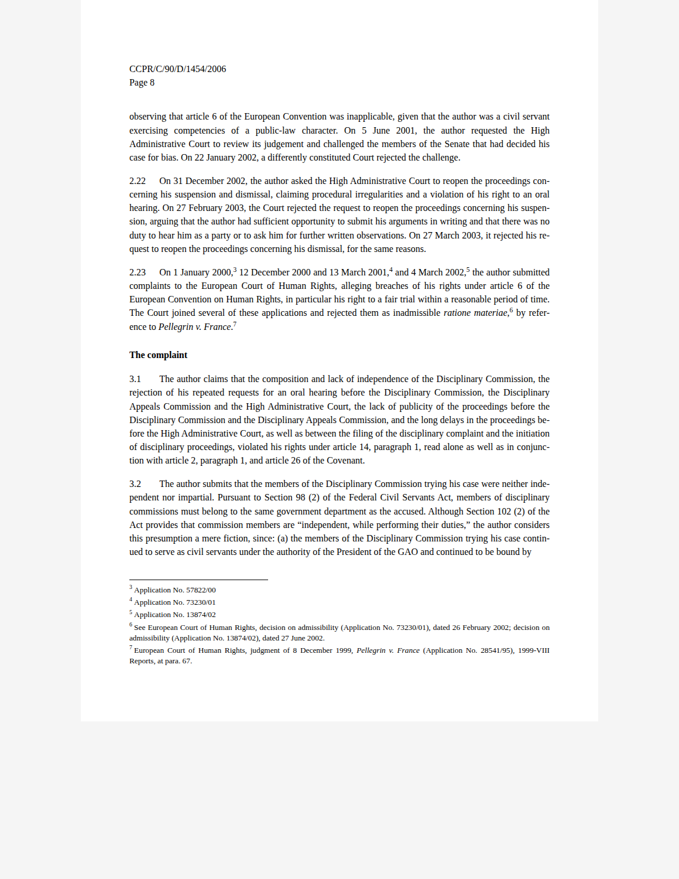CCPR/C/90/D/1454/2006
Page 8
observing that article 6 of the European Convention was inapplicable, given that the author was a civil servant exercising competencies of a public-law character. On 5 June 2001, the author requested the High Administrative Court to review its judgement and challenged the members of the Senate that had decided his case for bias. On 22 January 2002, a differently constituted Court rejected the challenge.
2.22 On 31 December 2002, the author asked the High Administrative Court to reopen the proceedings concerning his suspension and dismissal, claiming procedural irregularities and a violation of his right to an oral hearing. On 27 February 2003, the Court rejected the request to reopen the proceedings concerning his suspension, arguing that the author had sufficient opportunity to submit his arguments in writing and that there was no duty to hear him as a party or to ask him for further written observations. On 27 March 2003, it rejected his request to reopen the proceedings concerning his dismissal, for the same reasons.
2.23 On 1 January 2000,3 12 December 2000 and 13 March 2001,4 and 4 March 2002,5 the author submitted complaints to the European Court of Human Rights, alleging breaches of his rights under article 6 of the European Convention on Human Rights, in particular his right to a fair trial within a reasonable period of time. The Court joined several of these applications and rejected them as inadmissible ratione materiae,6 by reference to Pellegrin v. France.7
The complaint
3.1 The author claims that the composition and lack of independence of the Disciplinary Commission, the rejection of his repeated requests for an oral hearing before the Disciplinary Commission, the Disciplinary Appeals Commission and the High Administrative Court, the lack of publicity of the proceedings before the Disciplinary Commission and the Disciplinary Appeals Commission, and the long delays in the proceedings before the High Administrative Court, as well as between the filing of the disciplinary complaint and the initiation of disciplinary proceedings, violated his rights under article 14, paragraph 1, read alone as well as in conjunction with article 2, paragraph 1, and article 26 of the Covenant.
3.2 The author submits that the members of the Disciplinary Commission trying his case were neither independent nor impartial. Pursuant to Section 98 (2) of the Federal Civil Servants Act, members of disciplinary commissions must belong to the same government department as the accused. Although Section 102 (2) of the Act provides that commission members are “independent, while performing their duties,” the author considers this presumption a mere fiction, since: (a) the members of the Disciplinary Commission trying his case continued to serve as civil servants under the authority of the President of the GAO and continued to be bound by
3Application No. 57822/00
4Application No. 73230/01
5Application No. 13874/02
6See European Court of Human Rights, decision on admissibility (Application No. 73230/01), dated 26 February 2002; decision on admissibility (Application No. 13874/02), dated 27 June 2002.
7European Court of Human Rights, judgment of 8 December 1999, Pellegrin v. France (Application No. 28541/95), 1999-VIII Reports, at para. 67.